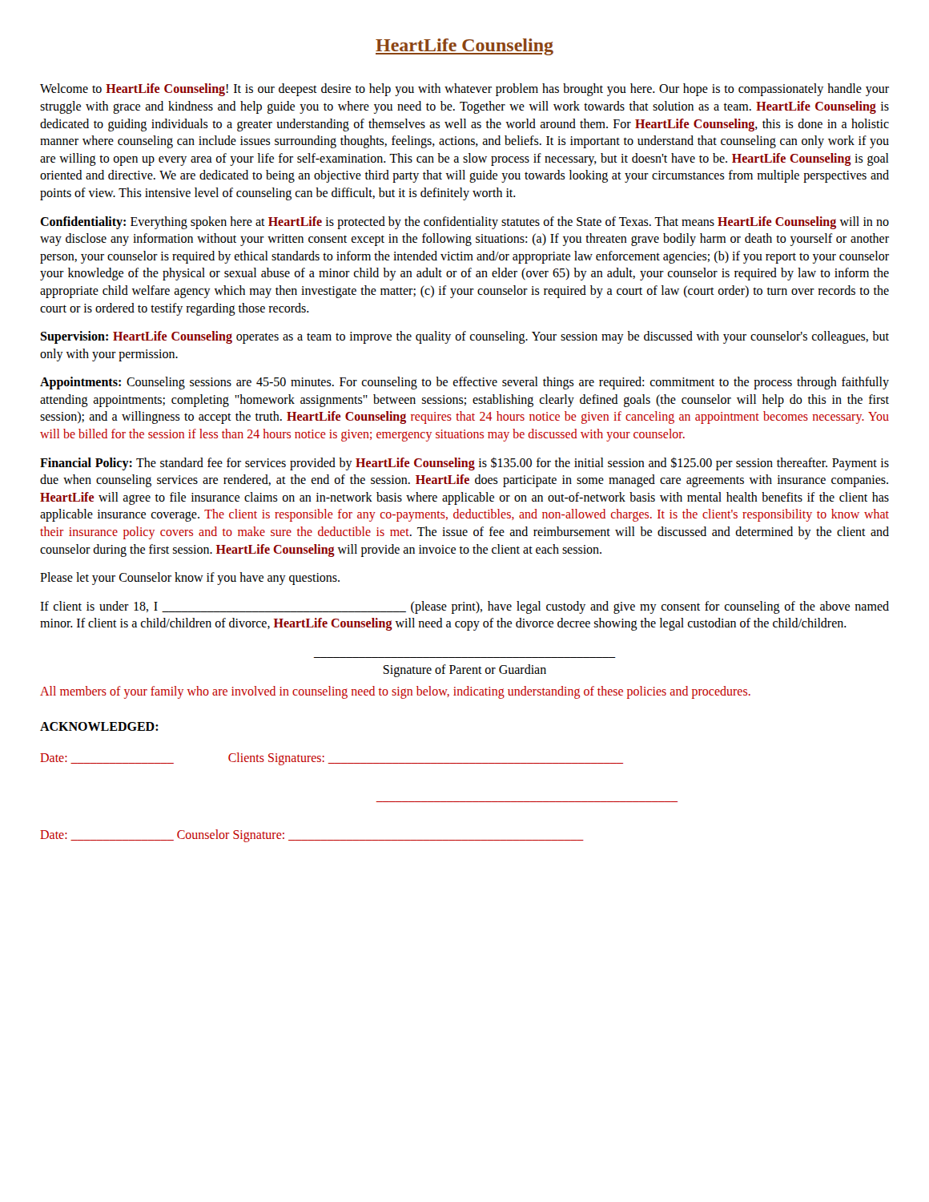HeartLife Counseling
Welcome to HeartLife Counseling! It is our deepest desire to help you with whatever problem has brought you here. Our hope is to compassionately handle your struggle with grace and kindness and help guide you to where you need to be. Together we will work towards that solution as a team. HeartLife Counseling is dedicated to guiding individuals to a greater understanding of themselves as well as the world around them. For HeartLife Counseling, this is done in a holistic manner where counseling can include issues surrounding thoughts, feelings, actions, and beliefs. It is important to understand that counseling can only work if you are willing to open up every area of your life for self-examination. This can be a slow process if necessary, but it doesn't have to be. HeartLife Counseling is goal oriented and directive. We are dedicated to being an objective third party that will guide you towards looking at your circumstances from multiple perspectives and points of view. This intensive level of counseling can be difficult, but it is definitely worth it.
Confidentiality: Everything spoken here at HeartLife is protected by the confidentiality statutes of the State of Texas. That means HeartLife Counseling will in no way disclose any information without your written consent except in the following situations: (a) If you threaten grave bodily harm or death to yourself or another person, your counselor is required by ethical standards to inform the intended victim and/or appropriate law enforcement agencies; (b) if you report to your counselor your knowledge of the physical or sexual abuse of a minor child by an adult or of an elder (over 65) by an adult, your counselor is required by law to inform the appropriate child welfare agency which may then investigate the matter; (c) if your counselor is required by a court of law (court order) to turn over records to the court or is ordered to testify regarding those records.
Supervision: HeartLife Counseling operates as a team to improve the quality of counseling. Your session may be discussed with your counselor's colleagues, but only with your permission.
Appointments: Counseling sessions are 45-50 minutes. For counseling to be effective several things are required: commitment to the process through faithfully attending appointments; completing "homework assignments" between sessions; establishing clearly defined goals (the counselor will help do this in the first session); and a willingness to accept the truth. HeartLife Counseling requires that 24 hours notice be given if canceling an appointment becomes necessary. You will be billed for the session if less than 24 hours notice is given; emergency situations may be discussed with your counselor.
Financial Policy: The standard fee for services provided by HeartLife Counseling is $135.00 for the initial session and $125.00 per session thereafter. Payment is due when counseling services are rendered, at the end of the session. HeartLife does participate in some managed care agreements with insurance companies. HeartLife will agree to file insurance claims on an in-network basis where applicable or on an out-of-network basis with mental health benefits if the client has applicable insurance coverage. The client is responsible for any co-payments, deductibles, and non-allowed charges. It is the client's responsibility to know what their insurance policy covers and to make sure the deductible is met. The issue of fee and reimbursement will be discussed and determined by the client and counselor during the first session. HeartLife Counseling will provide an invoice to the client at each session.
Please let your Counselor know if you have any questions.
If client is under 18, I ______________________________________ (please print), have legal custody and give my consent for counseling of the above named minor. If client is a child/children of divorce, HeartLife Counseling will need a copy of the divorce decree showing the legal custodian of the child/children.
_______________________________________________
Signature of Parent or Guardian
All members of your family who are involved in counseling need to sign below, indicating understanding of these policies and procedures.
ACKNOWLEDGED:
Date: ________________ Clients Signatures: ______________________________________________
_______________________________________________
Date: ________________ Counselor Signature: ______________________________________________